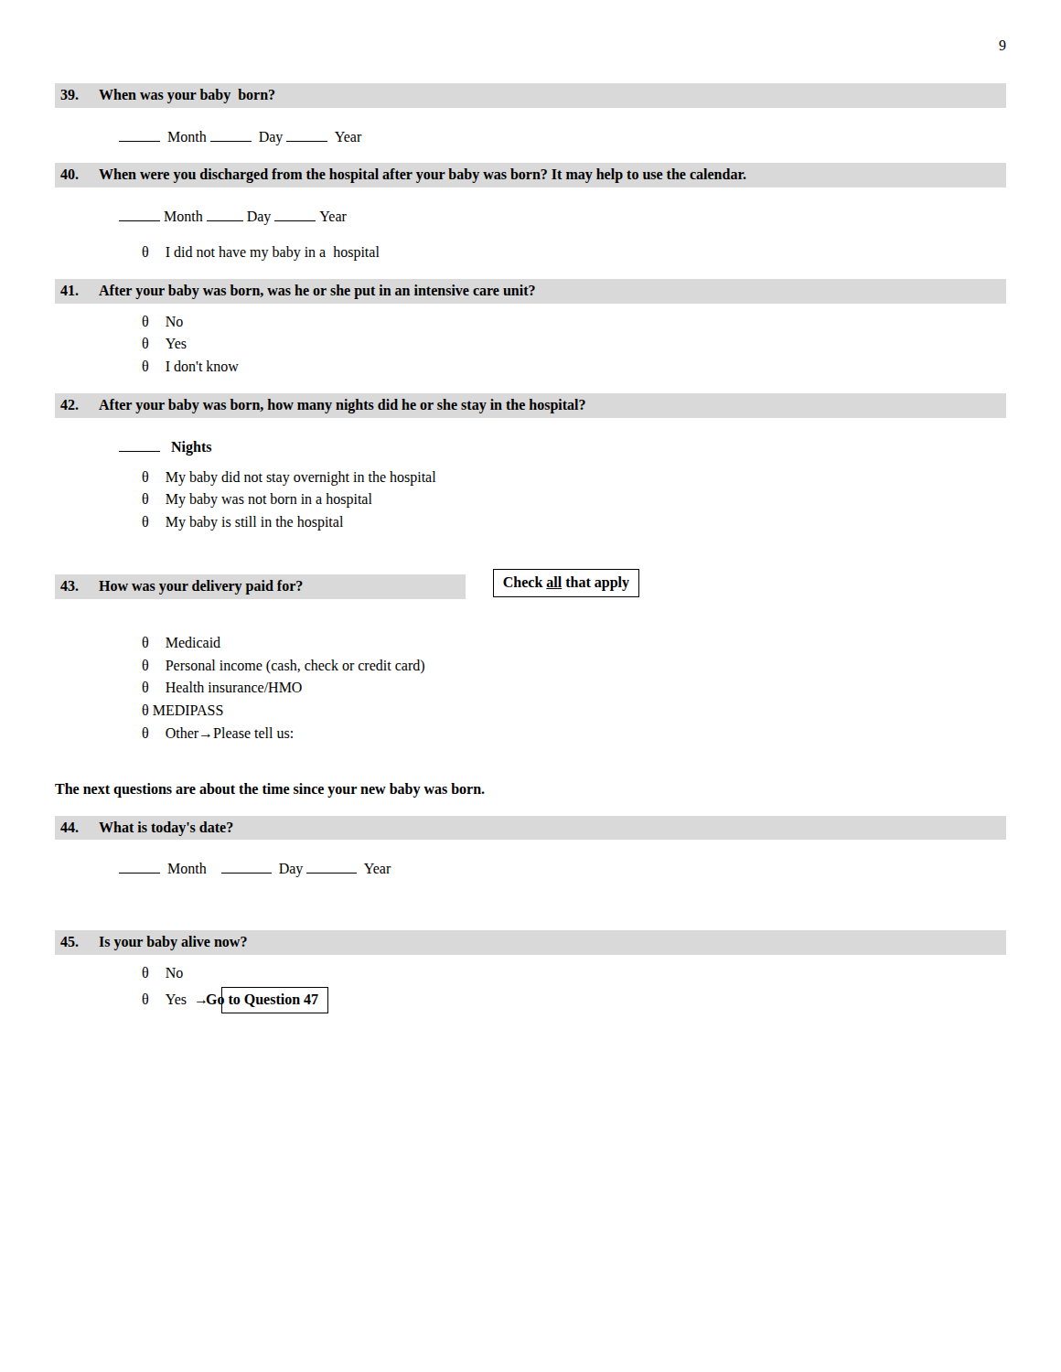9
39. When was your baby born?
Month Day Year
40. When were you discharged from the hospital after your baby was born? It may help to use the calendar.
Month Day Year
θ I did not have my baby in a hospital
41. After your baby was born, was he or she put in an intensive care unit?
θ No
θ Yes
θ I don't know
42. After your baby was born, how many nights did he or she stay in the hospital?
Nights
θ My baby did not stay overnight in the hospital
θ My baby was not born in a hospital
θ My baby is still in the hospital
43. How was your delivery paid for?
Check all that apply
θ Medicaid
θ Personal income (cash, check or credit card)
θ Health insurance/HMO
θ MEDIPASS
θ Other→Please tell us:
The next questions are about the time since your new baby was born.
44. What is today's date?
Month Day Year
45. Is your baby alive now?
θ No
θ Yes →Go to Question 47